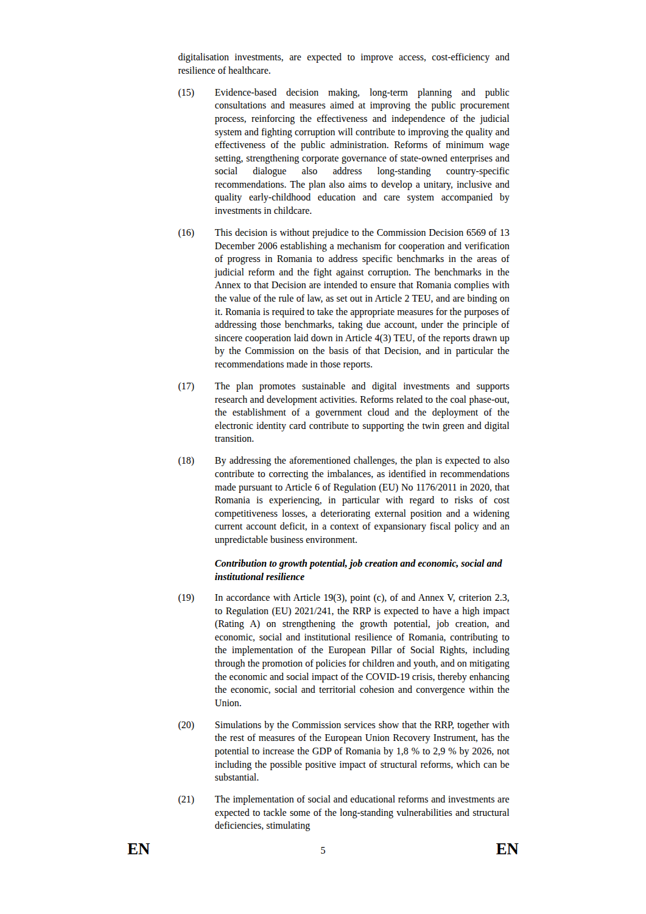digitalisation investments, are expected to improve access, cost-efficiency and resilience of healthcare.
(15)
Evidence-based decision making, long-term planning and public consultations and measures aimed at improving the public procurement process, reinforcing the effectiveness and independence of the judicial system and fighting corruption will contribute to improving the quality and effectiveness of the public administration. Reforms of minimum wage setting, strengthening corporate governance of state-owned enterprises and social dialogue also address long-standing country-specific recommendations. The plan also aims to develop a unitary, inclusive and quality early-childhood education and care system accompanied by investments in childcare.
(16)
This decision is without prejudice to the Commission Decision 6569 of 13 December 2006 establishing a mechanism for cooperation and verification of progress in Romania to address specific benchmarks in the areas of judicial reform and the fight against corruption. The benchmarks in the Annex to that Decision are intended to ensure that Romania complies with the value of the rule of law, as set out in Article 2 TEU, and are binding on it. Romania is required to take the appropriate measures for the purposes of addressing those benchmarks, taking due account, under the principle of sincere cooperation laid down in Article 4(3) TEU, of the reports drawn up by the Commission on the basis of that Decision, and in particular the recommendations made in those reports.
(17)
The plan promotes sustainable and digital investments and supports research and development activities. Reforms related to the coal phase-out, the establishment of a government cloud and the deployment of the electronic identity card contribute to supporting the twin green and digital transition.
(18)
By addressing the aforementioned challenges, the plan is expected to also contribute to correcting the imbalances, as identified in recommendations made pursuant to Article 6 of Regulation (EU) No 1176/2011 in 2020, that Romania is experiencing, in particular with regard to risks of cost competitiveness losses, a deteriorating external position and a widening current account deficit, in a context of expansionary fiscal policy and an unpredictable business environment.
Contribution to growth potential, job creation and economic, social and institutional resilience
(19)
In accordance with Article 19(3), point (c), of and Annex V, criterion 2.3, to Regulation (EU) 2021/241, the RRP is expected to have a high impact (Rating A) on strengthening the growth potential, job creation, and economic, social and institutional resilience of Romania, contributing to the implementation of the European Pillar of Social Rights, including through the promotion of policies for children and youth, and on mitigating the economic and social impact of the COVID-19 crisis, thereby enhancing the economic, social and territorial cohesion and convergence within the Union.
(20)
Simulations by the Commission services show that the RRP, together with the rest of measures of the European Union Recovery Instrument, has the potential to increase the GDP of Romania by 1,8 % to 2,9 % by 2026, not including the possible positive impact of structural reforms, which can be substantial.
(21)
The implementation of social and educational reforms and investments are expected to tackle some of the long-standing vulnerabilities and structural deficiencies, stimulating
EN 5 EN